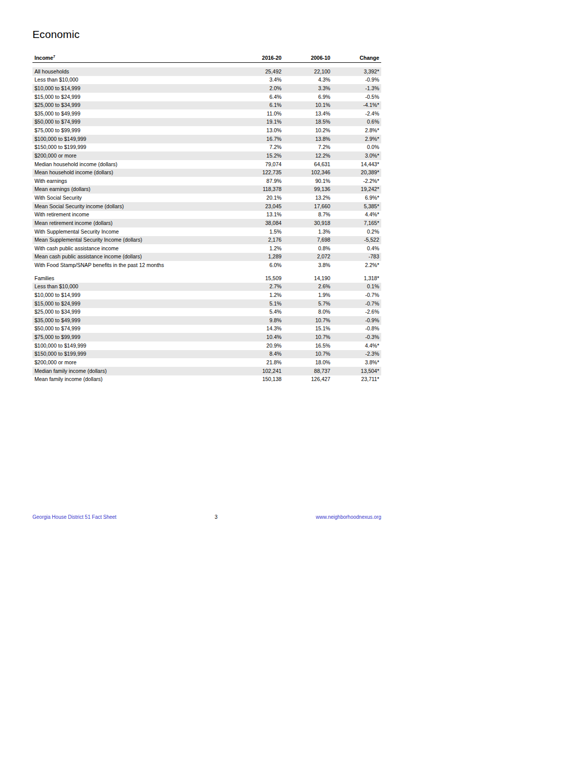Economic
| Income 7 | 2016-20 | 2006-10 | Change |
| --- | --- | --- | --- |
| All households | 25,492 | 22,100 | 3,392* |
| Less than $10,000 | 3.4% | 4.3% | -0.9% |
| $10,000 to $14,999 | 2.0% | 3.3% | -1.3% |
| $15,000 to $24,999 | 6.4% | 6.9% | -0.5% |
| $25,000 to $34,999 | 6.1% | 10.1% | -4.1%* |
| $35,000 to $49,999 | 11.0% | 13.4% | -2.4% |
| $50,000 to $74,999 | 19.1% | 18.5% | 0.6% |
| $75,000 to $99,999 | 13.0% | 10.2% | 2.8%* |
| $100,000 to $149,999 | 16.7% | 13.8% | 2.9%* |
| $150,000 to $199,999 | 7.2% | 7.2% | 0.0% |
| $200,000 or more | 15.2% | 12.2% | 3.0%* |
| Median household income (dollars) | 79,074 | 64,631 | 14,443* |
| Mean household income (dollars) | 122,735 | 102,346 | 20,389* |
| With earnings | 87.9% | 90.1% | -2.2%* |
| Mean earnings (dollars) | 118,378 | 99,136 | 19,242* |
| With Social Security | 20.1% | 13.2% | 6.9%* |
| Mean Social Security income (dollars) | 23,045 | 17,660 | 5,385* |
| With retirement income | 13.1% | 8.7% | 4.4%* |
| Mean retirement income (dollars) | 38,084 | 30,918 | 7,165* |
| With Supplemental Security Income | 1.5% | 1.3% | 0.2% |
| Mean Supplemental Security Income (dollars) | 2,176 | 7,698 | -5,522 |
| With cash public assistance income | 1.2% | 0.8% | 0.4% |
| Mean cash public assistance income (dollars) | 1,289 | 2,072 | -783 |
| With Food Stamp/SNAP benefits in the past 12 months | 6.0% | 3.8% | 2.2%* |
| Families | 15,509 | 14,190 | 1,318* |
| Less than $10,000 | 2.7% | 2.6% | 0.1% |
| $10,000 to $14,999 | 1.2% | 1.9% | -0.7% |
| $15,000 to $24,999 | 5.1% | 5.7% | -0.7% |
| $25,000 to $34,999 | 5.4% | 8.0% | -2.6% |
| $35,000 to $49,999 | 9.8% | 10.7% | -0.9% |
| $50,000 to $74,999 | 14.3% | 15.1% | -0.8% |
| $75,000 to $99,999 | 10.4% | 10.7% | -0.3% |
| $100,000 to $149,999 | 20.9% | 16.5% | 4.4%* |
| $150,000 to $199,999 | 8.4% | 10.7% | -2.3% |
| $200,000 or more | 21.8% | 18.0% | 3.8%* |
| Median family income (dollars) | 102,241 | 88,737 | 13,504* |
| Mean family income (dollars) | 150,138 | 126,427 | 23,711* |
Georgia House District 51 Fact Sheet 3 www.neighborhoodnexus.org